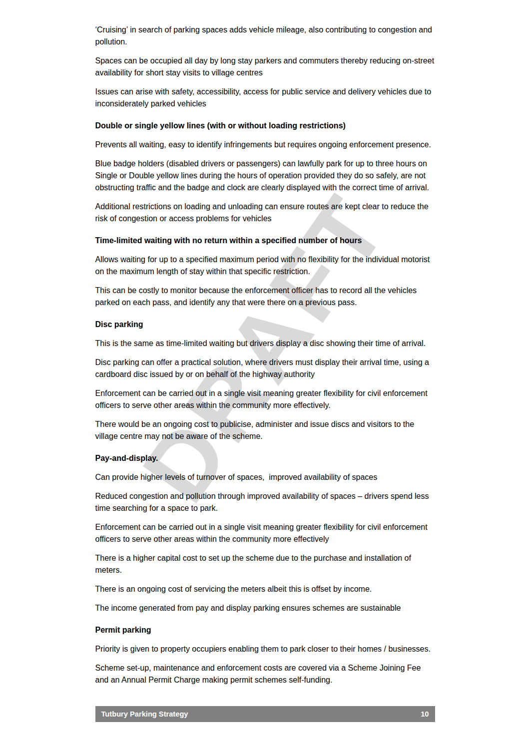DRAFT
‘Cruising’ in search of parking spaces adds vehicle mileage, also contributing to congestion and pollution.
Spaces can be occupied all day by long stay parkers and commuters thereby reducing on-street availability for short stay visits to village centres
Issues can arise with safety, accessibility, access for public service and delivery vehicles due to inconsiderately parked vehicles
Double or single yellow lines (with or without loading restrictions)
Prevents all waiting, easy to identify infringements but requires ongoing enforcement presence.
Blue badge holders (disabled drivers or passengers) can lawfully park for up to three hours on Single or Double yellow lines during the hours of operation provided they do so safely, are not obstructing traffic and the badge and clock are clearly displayed with the correct time of arrival.
Additional restrictions on loading and unloading can ensure routes are kept clear to reduce the risk of congestion or access problems for vehicles
Time-limited waiting with no return within a specified number of hours
Allows waiting for up to a specified maximum period with no flexibility for the individual motorist on the maximum length of stay within that specific restriction.
This can be costly to monitor because the enforcement officer has to record all the vehicles parked on each pass, and identify any that were there on a previous pass.
Disc parking
This is the same as time-limited waiting but drivers display a disc showing their time of arrival.
Disc parking can offer a practical solution, where drivers must display their arrival time, using a cardboard disc issued by or on behalf of the highway authority
Enforcement can be carried out in a single visit meaning greater flexibility for civil enforcement officers to serve other areas within the community more effectively.
There would be an ongoing cost to publicise, administer and issue discs and visitors to the village centre may not be aware of the scheme.
Pay-and-display.
Can provide higher levels of turnover of spaces, improved availability of spaces
Reduced congestion and pollution through improved availability of spaces – drivers spend less time searching for a space to park.
Enforcement can be carried out in a single visit meaning greater flexibility for civil enforcement officers to serve other areas within the community more effectively
There is a higher capital cost to set up the scheme due to the purchase and installation of meters.
There is an ongoing cost of servicing the meters albeit this is offset by income.
The income generated from pay and display parking ensures schemes are sustainable
Permit parking
Priority is given to property occupiers enabling them to park closer to their homes / businesses.
Scheme set-up, maintenance and enforcement costs are covered via a Scheme Joining Fee and an Annual Permit Charge making permit schemes self-funding.
Tutbury Parking Strategy 10